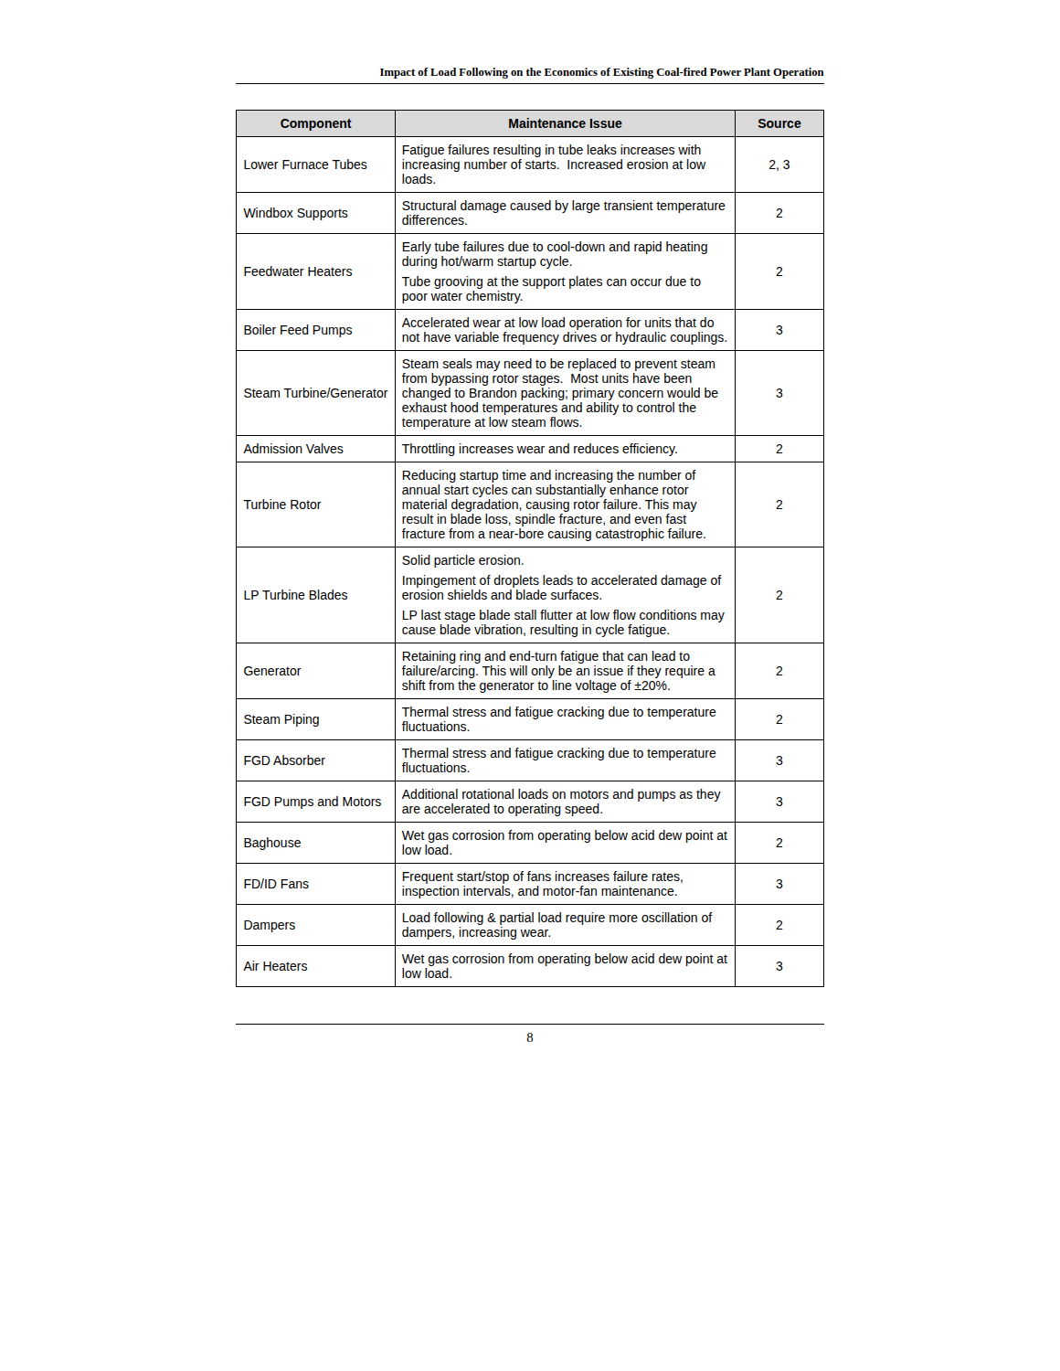Impact of Load Following on the Economics of Existing Coal-fired Power Plant Operation
| Component | Maintenance Issue | Source |
| --- | --- | --- |
| Lower Furnace Tubes | Fatigue failures resulting in tube leaks increases with increasing number of starts. Increased erosion at low loads. | 2, 3 |
| Windbox Supports | Structural damage caused by large transient temperature differences. | 2 |
| Feedwater Heaters | Early tube failures due to cool-down and rapid heating during hot/warm startup cycle. Tube grooving at the support plates can occur due to poor water chemistry. | 2 |
| Boiler Feed Pumps | Accelerated wear at low load operation for units that do not have variable frequency drives or hydraulic couplings. | 3 |
| Steam Turbine/Generator | Steam seals may need to be replaced to prevent steam from bypassing rotor stages. Most units have been changed to Brandon packing; primary concern would be exhaust hood temperatures and ability to control the temperature at low steam flows. | 3 |
| Admission Valves | Throttling increases wear and reduces efficiency. | 2 |
| Turbine Rotor | Reducing startup time and increasing the number of annual start cycles can substantially enhance rotor material degradation, causing rotor failure. This may result in blade loss, spindle fracture, and even fast fracture from a near-bore causing catastrophic failure. | 2 |
| LP Turbine Blades | Solid particle erosion. Impingement of droplets leads to accelerated damage of erosion shields and blade surfaces. LP last stage blade stall flutter at low flow conditions may cause blade vibration, resulting in cycle fatigue. | 2 |
| Generator | Retaining ring and end-turn fatigue that can lead to failure/arcing. This will only be an issue if they require a shift from the generator to line voltage of ±20%. | 2 |
| Steam Piping | Thermal stress and fatigue cracking due to temperature fluctuations. | 2 |
| FGD Absorber | Thermal stress and fatigue cracking due to temperature fluctuations. | 3 |
| FGD Pumps and Motors | Additional rotational loads on motors and pumps as they are accelerated to operating speed. | 3 |
| Baghouse | Wet gas corrosion from operating below acid dew point at low load. | 2 |
| FD/ID Fans | Frequent start/stop of fans increases failure rates, inspection intervals, and motor-fan maintenance. | 3 |
| Dampers | Load following & partial load require more oscillation of dampers, increasing wear. | 2 |
| Air Heaters | Wet gas corrosion from operating below acid dew point at low load. | 3 |
8